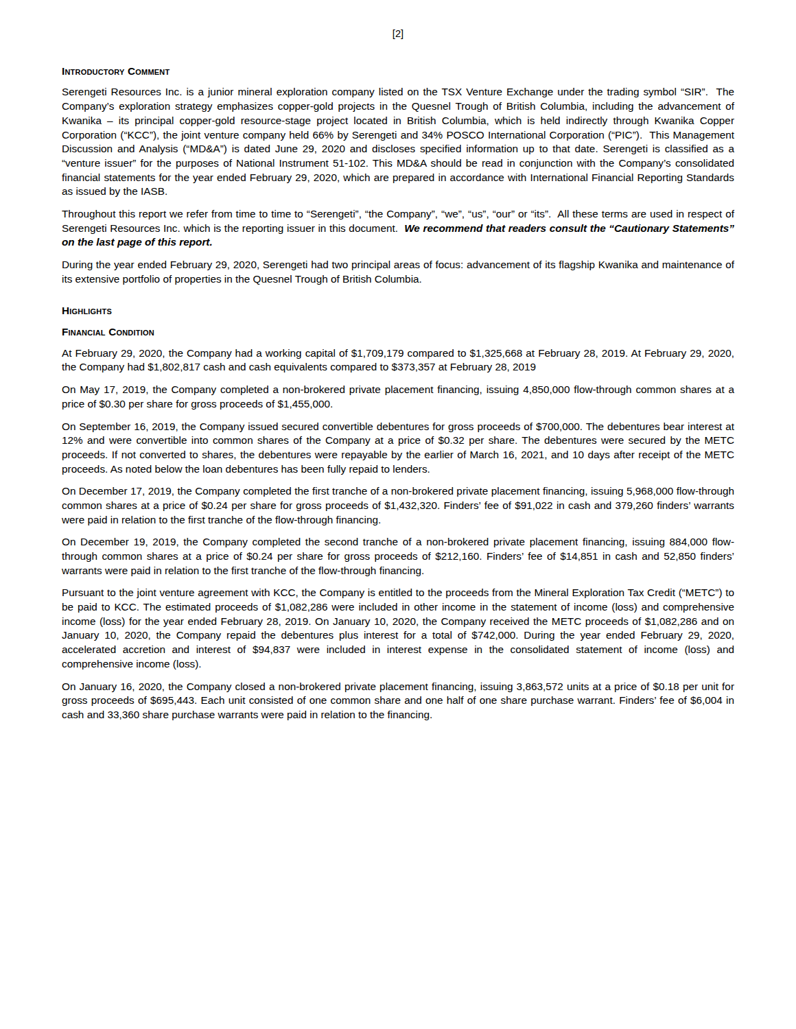[2]
Introductory Comment
Serengeti Resources Inc. is a junior mineral exploration company listed on the TSX Venture Exchange under the trading symbol “SIR”. The Company’s exploration strategy emphasizes copper-gold projects in the Quesnel Trough of British Columbia, including the advancement of Kwanika – its principal copper-gold resource-stage project located in British Columbia, which is held indirectly through Kwanika Copper Corporation (“KCC”), the joint venture company held 66% by Serengeti and 34% POSCO International Corporation (“PIC”). This Management Discussion and Analysis (“MD&A”) is dated June 29, 2020 and discloses specified information up to that date. Serengeti is classified as a “venture issuer” for the purposes of National Instrument 51-102. This MD&A should be read in conjunction with the Company’s consolidated financial statements for the year ended February 29, 2020, which are prepared in accordance with International Financial Reporting Standards as issued by the IASB.
Throughout this report we refer from time to time to “Serengeti”, “the Company”, “we”, “us”, “our” or “its”. All these terms are used in respect of Serengeti Resources Inc. which is the reporting issuer in this document. We recommend that readers consult the “Cautionary Statements” on the last page of this report.
During the year ended February 29, 2020, Serengeti had two principal areas of focus: advancement of its flagship Kwanika and maintenance of its extensive portfolio of properties in the Quesnel Trough of British Columbia.
Highlights
Financial Condition
At February 29, 2020, the Company had a working capital of $1,709,179 compared to $1,325,668 at February 28, 2019. At February 29, 2020, the Company had $1,802,817 cash and cash equivalents compared to $373,357 at February 28, 2019
On May 17, 2019, the Company completed a non-brokered private placement financing, issuing 4,850,000 flow-through common shares at a price of $0.30 per share for gross proceeds of $1,455,000.
On September 16, 2019, the Company issued secured convertible debentures for gross proceeds of $700,000. The debentures bear interest at 12% and were convertible into common shares of the Company at a price of $0.32 per share. The debentures were secured by the METC proceeds. If not converted to shares, the debentures were repayable by the earlier of March 16, 2021, and 10 days after receipt of the METC proceeds. As noted below the loan debentures has been fully repaid to lenders.
On December 17, 2019, the Company completed the first tranche of a non-brokered private placement financing, issuing 5,968,000 flow-through common shares at a price of $0.24 per share for gross proceeds of $1,432,320. Finders’ fee of $91,022 in cash and 379,260 finders’ warrants were paid in relation to the first tranche of the flow-through financing.
On December 19, 2019, the Company completed the second tranche of a non-brokered private placement financing, issuing 884,000 flow-through common shares at a price of $0.24 per share for gross proceeds of $212,160. Finders’ fee of $14,851 in cash and 52,850 finders’ warrants were paid in relation to the first tranche of the flow-through financing.
Pursuant to the joint venture agreement with KCC, the Company is entitled to the proceeds from the Mineral Exploration Tax Credit (“METC”) to be paid to KCC. The estimated proceeds of $1,082,286 were included in other income in the statement of income (loss) and comprehensive income (loss) for the year ended February 28, 2019. On January 10, 2020, the Company received the METC proceeds of $1,082,286 and on January 10, 2020, the Company repaid the debentures plus interest for a total of $742,000. During the year ended February 29, 2020, accelerated accretion and interest of $94,837 were included in interest expense in the consolidated statement of income (loss) and comprehensive income (loss).
On January 16, 2020, the Company closed a non-brokered private placement financing, issuing 3,863,572 units at a price of $0.18 per unit for gross proceeds of $695,443. Each unit consisted of one common share and one half of one share purchase warrant. Finders’ fee of $6,004 in cash and 33,360 share purchase warrants were paid in relation to the financing.